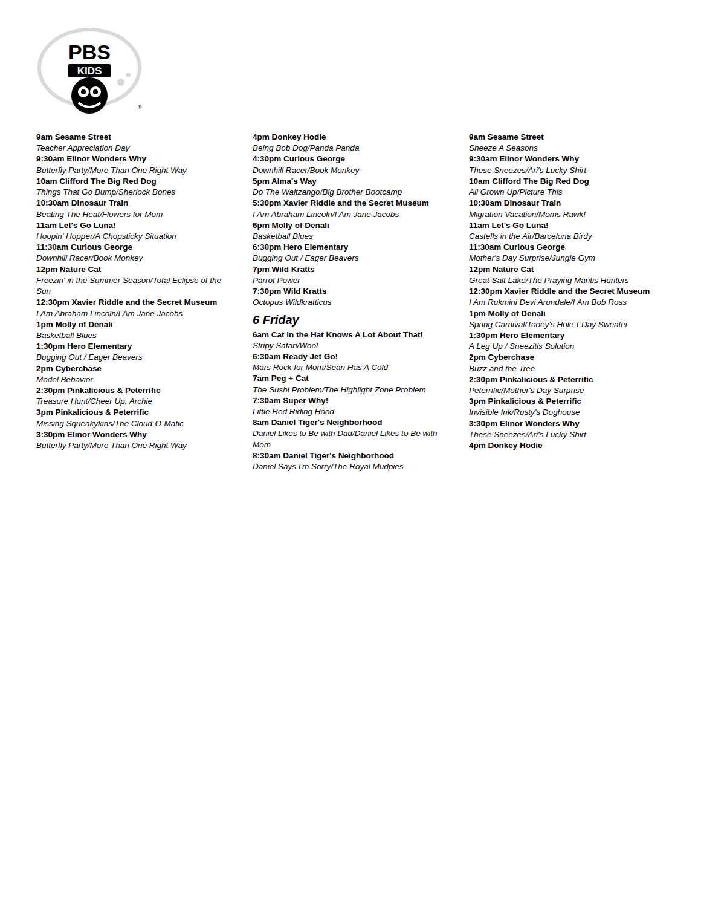PBS KIDS ®
9am Sesame Street
Teacher Appreciation Day
9:30am Elinor Wonders Why
Butterfly Party/More Than One Right Way
10am Clifford The Big Red Dog
Things That Go Bump/Sherlock Bones
10:30am Dinosaur Train
Beating The Heat/Flowers for Mom
11am Let's Go Luna!
Hoopin' Hopper/A Chopsticky Situation
11:30am Curious George
Downhill Racer/Book Monkey
12pm Nature Cat
Freezin' in the Summer Season/Total Eclipse of the Sun
12:30pm Xavier Riddle and the Secret Museum
I Am Abraham Lincoln/I Am Jane Jacobs
1pm Molly of Denali
Basketball Blues
1:30pm Hero Elementary
Bugging Out / Eager Beavers
2pm Cyberchase
Model Behavior
2:30pm Pinkalicious & Peterrific
Treasure Hunt/Cheer Up, Archie
3pm Pinkalicious & Peterrific
Missing Squeakykins/The Cloud-O-Matic
3:30pm Elinor Wonders Why
Butterfly Party/More Than One Right Way
4pm Donkey Hodie
Being Bob Dog/Panda Panda
4:30pm Curious George
Downhill Racer/Book Monkey
5pm Alma's Way
Do The Waltzango/Big Brother Bootcamp
5:30pm Xavier Riddle and the Secret Museum
I Am Abraham Lincoln/I Am Jane Jacobs
6pm Molly of Denali
Basketball Blues
6:30pm Hero Elementary
Bugging Out / Eager Beavers
7pm Wild Kratts
Parrot Power
7:30pm Wild Kratts
Octopus Wildkratticus
6 Friday
6am Cat in the Hat Knows A Lot About That!
Stripy Safari/Wool
6:30am Ready Jet Go!
Mars Rock for Mom/Sean Has A Cold
7am Peg + Cat
The Sushi Problem/The Highlight Zone Problem
7:30am Super Why!
Little Red Riding Hood
8am Daniel Tiger's Neighborhood
Daniel Likes to Be with Dad/Daniel Likes to Be with Mom
8:30am Daniel Tiger's Neighborhood
Daniel Says I'm Sorry/The Royal Mudpies
9am Sesame Street
Sneeze A Seasons
9:30am Elinor Wonders Why
These Sneezes/Ari's Lucky Shirt
10am Clifford The Big Red Dog
All Grown Up/Picture This
10:30am Dinosaur Train
Migration Vacation/Moms Rawk!
11am Let's Go Luna!
Castells in the Air/Barcelona Birdy
11:30am Curious George
Mother's Day Surprise/Jungle Gym
12pm Nature Cat
Great Salt Lake/The Praying Mantis Hunters
12:30pm Xavier Riddle and the Secret Museum
I Am Rukmini Devi Arundale/I Am Bob Ross
1pm Molly of Denali
Spring Carnival/Tooey's Hole-I-Day Sweater
1:30pm Hero Elementary
A Leg Up / Sneezitis Solution
2pm Cyberchase
Buzz and the Tree
2:30pm Pinkalicious & Peterrific
Peterrific/Mother's Day Surprise
3pm Pinkalicious & Peterrific
Invisible Ink/Rusty's Doghouse
3:30pm Elinor Wonders Why
These Sneezes/Ari's Lucky Shirt
4pm Donkey Hodie